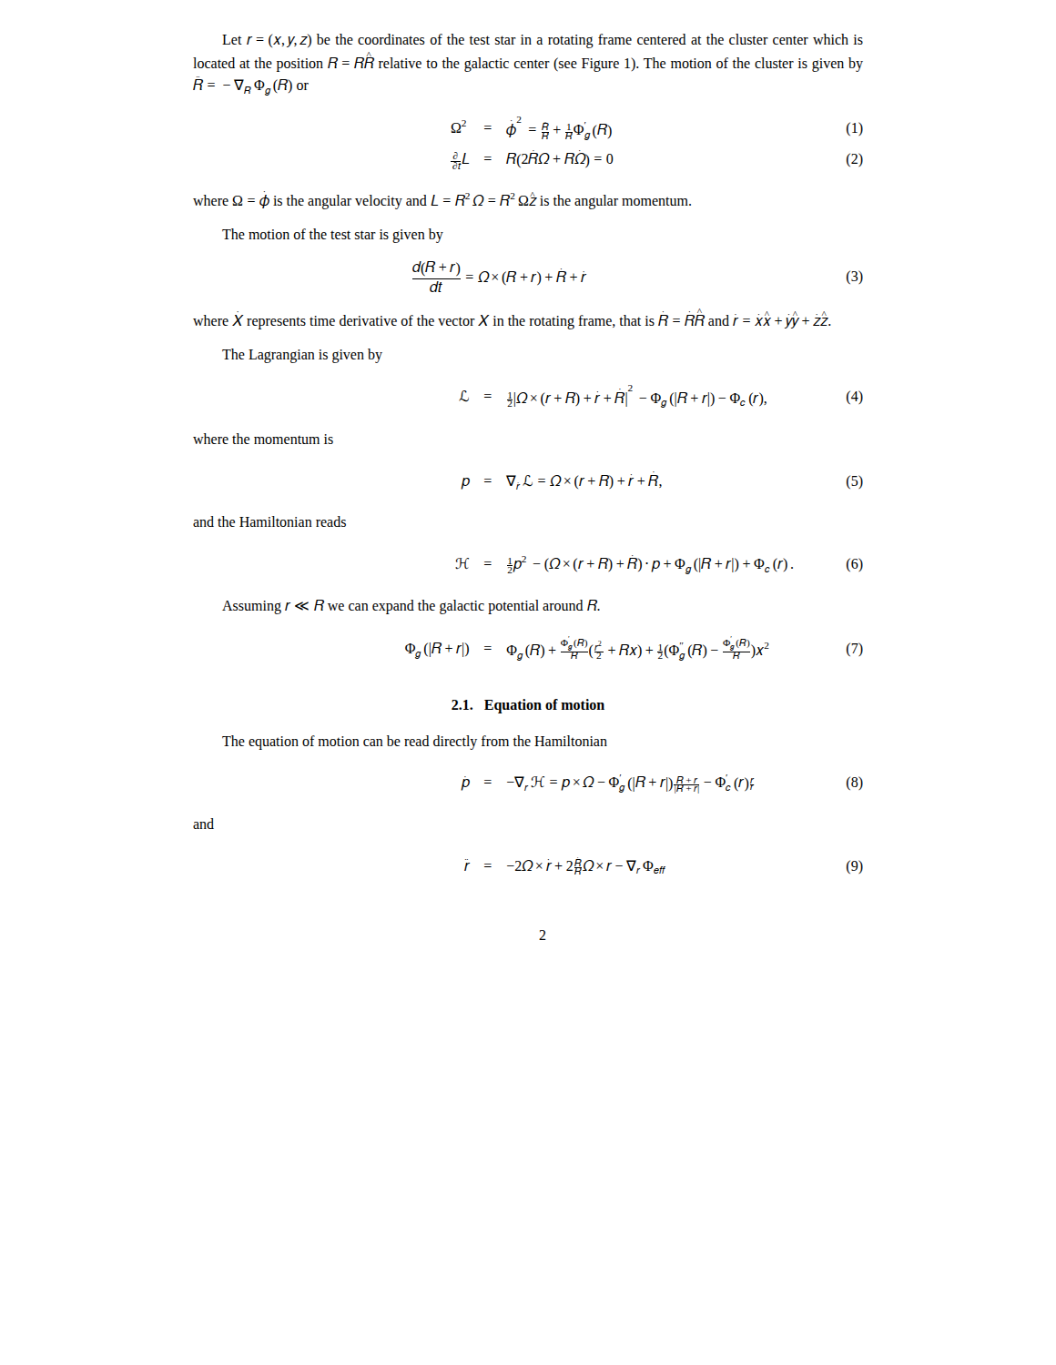Let r=(x,y,z) be the coordinates of the test star in a rotating frame centered at the cluster center which is located at the position R=RR^ relative to the galactic center (see Figure 1). The motion of the cluster is given by R¨=−∇RΦg(R) or
| Ω 2 | = | ϕ ˙ 2 = R ¨ R + 1 R Φ g ′ ( R ) | (1) |
| ∂ ∂ t L | = | R ( 2 R ˙ Ω + R Ω ˙ ) = 0 | (2) |
where Ω=ϕ˙ is the angular velocity and L=R2Ω=R2Ωz^ is the angular momentum.
The motion of the test star is given by
d(R+r) dt = Ω×(R+r) +R˙ +r˙
(3)
where X˙ represents time derivative of the vector X in the rotating frame, that is R˙=R˙R^ and r˙=x˙x^+y˙y^+z˙z^.
The Lagrangian is given by
| ℒ | = | 1 2 / Ω × ( r + R ) + r ˙ + R ˙ / 2 − Φ g ( / R + r / ) − Φ c ( r ) , | (4) |
where the momentum is
| p | = | ∇ r ˙ ℒ = Ω × ( r + R ) + r ˙ + R ˙ , | (5) |
and the Hamiltonian reads
| ℋ | = | 1 2 p 2 − ( Ω × ( r + R ) + R ˙ ) ⋅ p + Φ g ( / R + r / ) + Φ c ( r ) . | (6) |
Assuming r≪R we can expand the galactic potential around R.
| Φ g ( / R + r / ) | = | Φ g ( R ) + Φ g ′ ( R ) R ( r 2 2 + R x ) + 1 2 ( Φ g ″ ( R ) − Φ g ′ ( R ) R ) x 2 | (7) |
2.1. Equation of motion
The equation of motion can be read directly from the Hamiltonian
| p ˙ | = | − ∇ r ℋ = p × Ω − Φ g ′ ( / R + r / ) R + r / R + r / − Φ c ′ ( r ) r r | (8) |
and
| r ¨ | = | − 2 Ω × r ˙ + 2 R ˙ R Ω × r − ∇ r Φ e f f | (9) |
2